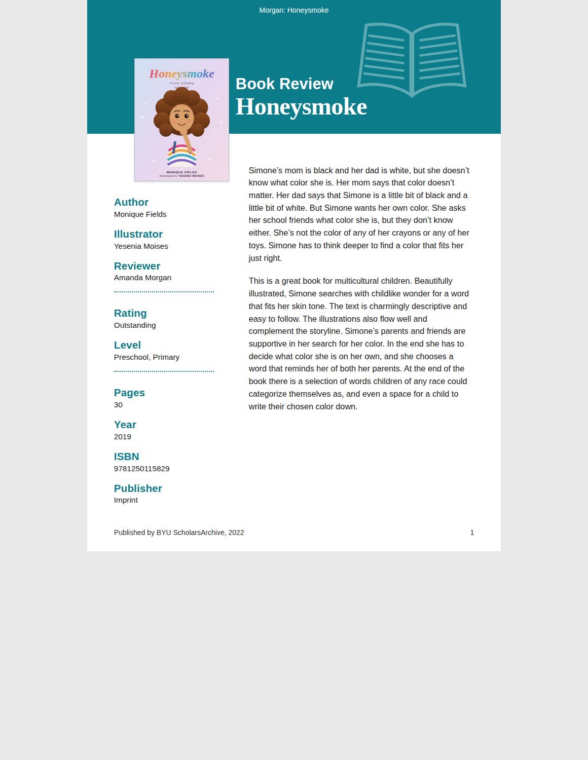Morgan: Honeysmoke
Book Review
Honeysmoke
Honeysmoke A story of finding your color MONIQUE FIELDS illustrated by YESENIA MOISES
Author
Monique Fields
Illustrator
Yesenia Moises
Reviewer
Amanda Morgan
Rating
Outstanding
Level
Preschool, Primary
Pages
30
Year
2019
ISBN
9781250115829
Publisher
Imprint
Simone’s mom is black and her dad is white, but she doesn’t know what color she is. Her mom says that color doesn’t matter. Her dad says that Simone is a little bit of black and a little bit of white. But Simone wants her own color. She asks her school friends what color she is, but they don’t know either. She’s not the color of any of her crayons or any of her toys. Simone has to think deeper to find a color that fits her just right.
This is a great book for multicultural children. Beautifully illustrated, Simone searches with childlike wonder for a word that fits her skin tone. The text is charmingly descriptive and easy to follow. The illustrations also flow well and complement the storyline. Simone’s parents and friends are supportive in her search for her color. In the end she has to decide what color she is on her own, and she chooses a word that reminds her of both her parents. At the end of the book there is a selection of words children of any race could categorize themselves as, and even a space for a child to write their chosen color down.
Published by BYU ScholarsArchive, 2022 1